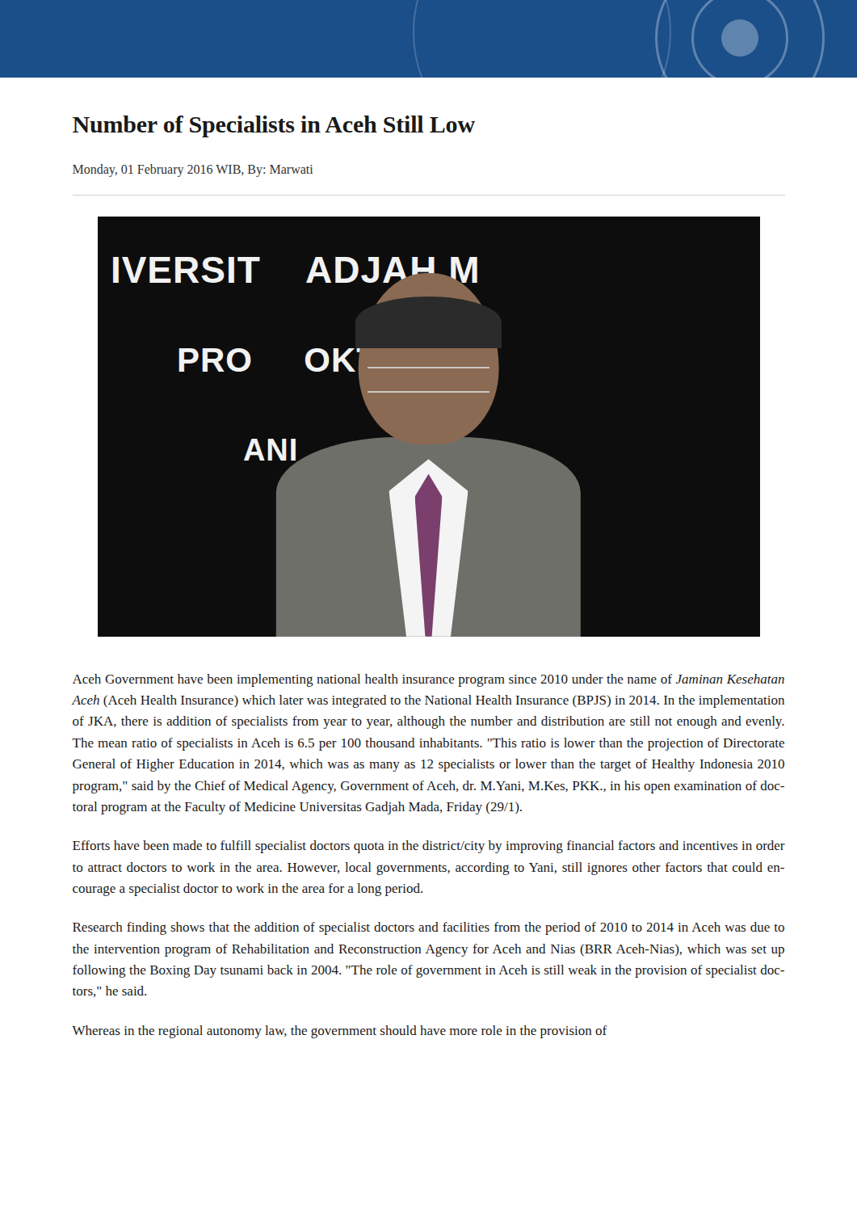Number of Specialists in Aceh Still Low
Monday, 01 February 2016 WIB, By: Marwati
IVERSIT ADJAH M PRO OKTOR ani uari 2016
Aceh Government have been implementing national health insurance program since 2010 under the name of Jaminan Kesehatan Aceh (Aceh Health Insurance) which later was integrated to the National Health Insurance (BPJS) in 2014. In the implementation of JKA, there is addition of specialists from year to year, although the number and distribution are still not enough and evenly. The mean ratio of specialists in Aceh is 6.5 per 100 thousand inhabitants. "This ratio is lower than the projection of Directorate General of Higher Education in 2014, which was as many as 12 specialists or lower than the target of Healthy Indonesia 2010 program," said by the Chief of Medical Agency, Government of Aceh, dr. M.Yani, M.Kes, PKK., in his open examination of doctoral program at the Faculty of Medicine Universitas Gadjah Mada, Friday (29/1).
Efforts have been made to fulfill specialist doctors quota in the district/city by improving financial factors and incentives in order to attract doctors to work in the area. However, local governments, according to Yani, still ignores other factors that could encourage a specialist doctor to work in the area for a long period.
Research finding shows that the addition of specialist doctors and facilities from the period of 2010 to 2014 in Aceh was due to the intervention program of Rehabilitation and Reconstruction Agency for Aceh and Nias (BRR Aceh-Nias), which was set up following the Boxing Day tsunami back in 2004. "The role of government in Aceh is still weak in the provision of specialist doctors," he said.
Whereas in the regional autonomy law, the government should have more role in the provision of